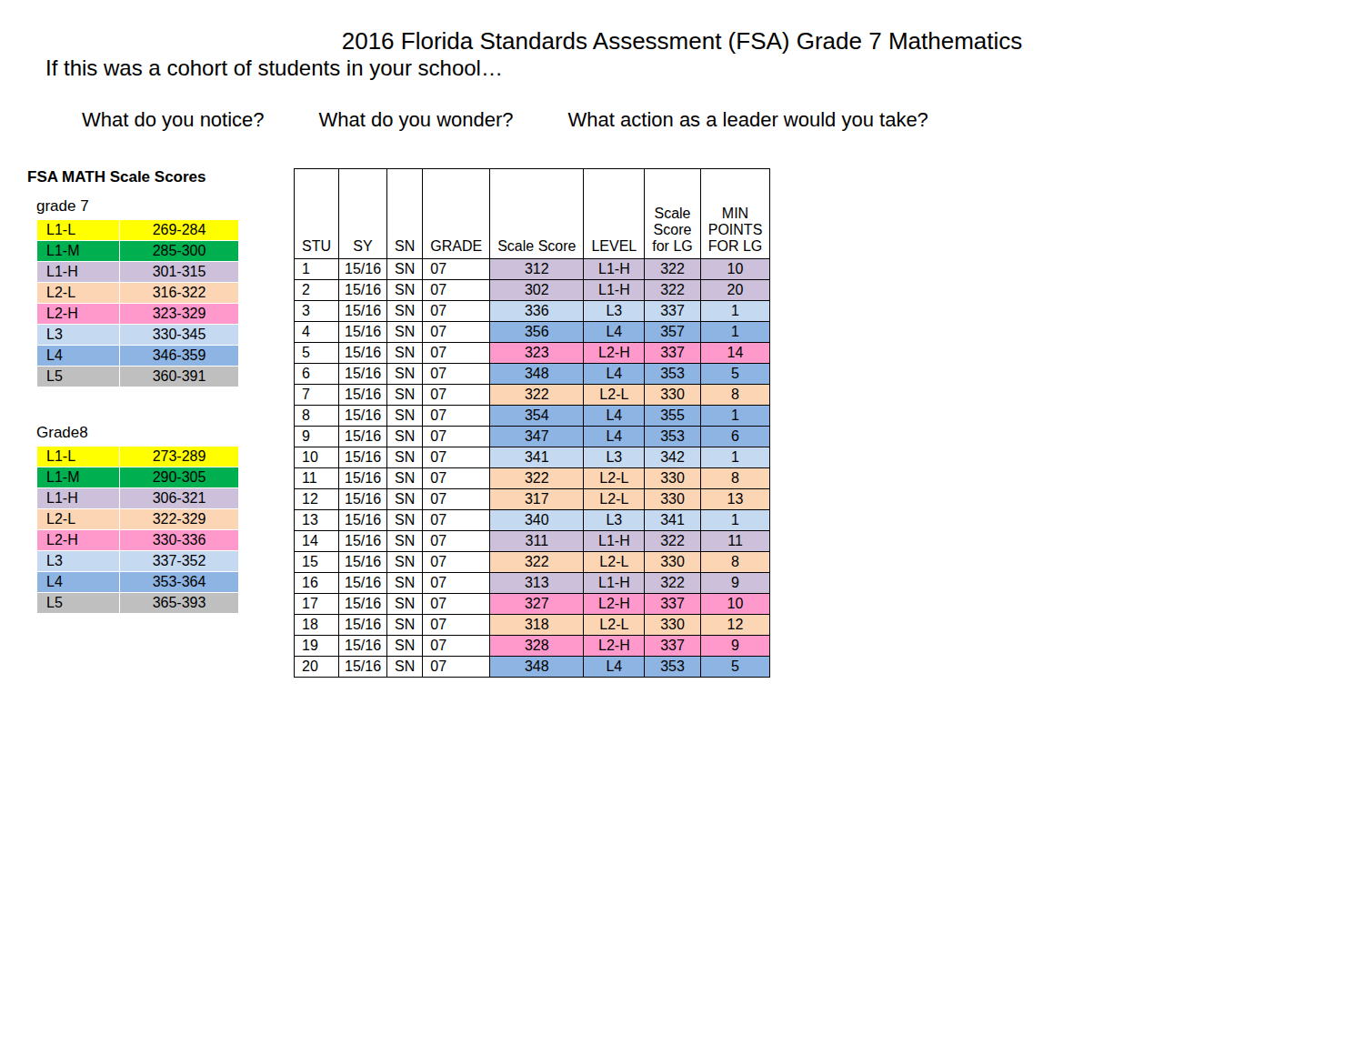2016 Florida Standards Assessment (FSA) Grade 7 Mathematics
If this was a cohort of students in your school…
What do you notice? What do you wonder? What action as a leader would you take?
FSA MATH Scale Scores
grade 7
| L1-L | 269-284 |
| L1-M | 285-300 |
| L1-H | 301-315 |
| L2-L | 316-322 |
| L2-H | 323-329 |
| L3 | 330-345 |
| L4 | 346-359 |
| L5 | 360-391 |
Grade8
| L1-L | 273-289 |
| L1-M | 290-305 |
| L1-H | 306-321 |
| L2-L | 322-329 |
| L2-H | 330-336 |
| L3 | 337-352 |
| L4 | 353-364 |
| L5 | 365-393 |
| STU | SY | SN | GRADE | Scale Score | LEVEL | Scale Score for LG | MIN POINTS FOR LG |
| --- | --- | --- | --- | --- | --- | --- | --- |
| 1 | 15/16 | SN | 07 | 312 | L1-H | 322 | 10 |
| 2 | 15/16 | SN | 07 | 302 | L1-H | 322 | 20 |
| 3 | 15/16 | SN | 07 | 336 | L3 | 337 | 1 |
| 4 | 15/16 | SN | 07 | 356 | L4 | 357 | 1 |
| 5 | 15/16 | SN | 07 | 323 | L2-H | 337 | 14 |
| 6 | 15/16 | SN | 07 | 348 | L4 | 353 | 5 |
| 7 | 15/16 | SN | 07 | 322 | L2-L | 330 | 8 |
| 8 | 15/16 | SN | 07 | 354 | L4 | 355 | 1 |
| 9 | 15/16 | SN | 07 | 347 | L4 | 353 | 6 |
| 10 | 15/16 | SN | 07 | 341 | L3 | 342 | 1 |
| 11 | 15/16 | SN | 07 | 322 | L2-L | 330 | 8 |
| 12 | 15/16 | SN | 07 | 317 | L2-L | 330 | 13 |
| 13 | 15/16 | SN | 07 | 340 | L3 | 341 | 1 |
| 14 | 15/16 | SN | 07 | 311 | L1-H | 322 | 11 |
| 15 | 15/16 | SN | 07 | 322 | L2-L | 330 | 8 |
| 16 | 15/16 | SN | 07 | 313 | L1-H | 322 | 9 |
| 17 | 15/16 | SN | 07 | 327 | L2-H | 337 | 10 |
| 18 | 15/16 | SN | 07 | 318 | L2-L | 330 | 12 |
| 19 | 15/16 | SN | 07 | 328 | L2-H | 337 | 9 |
| 20 | 15/16 | SN | 07 | 348 | L4 | 353 | 5 |